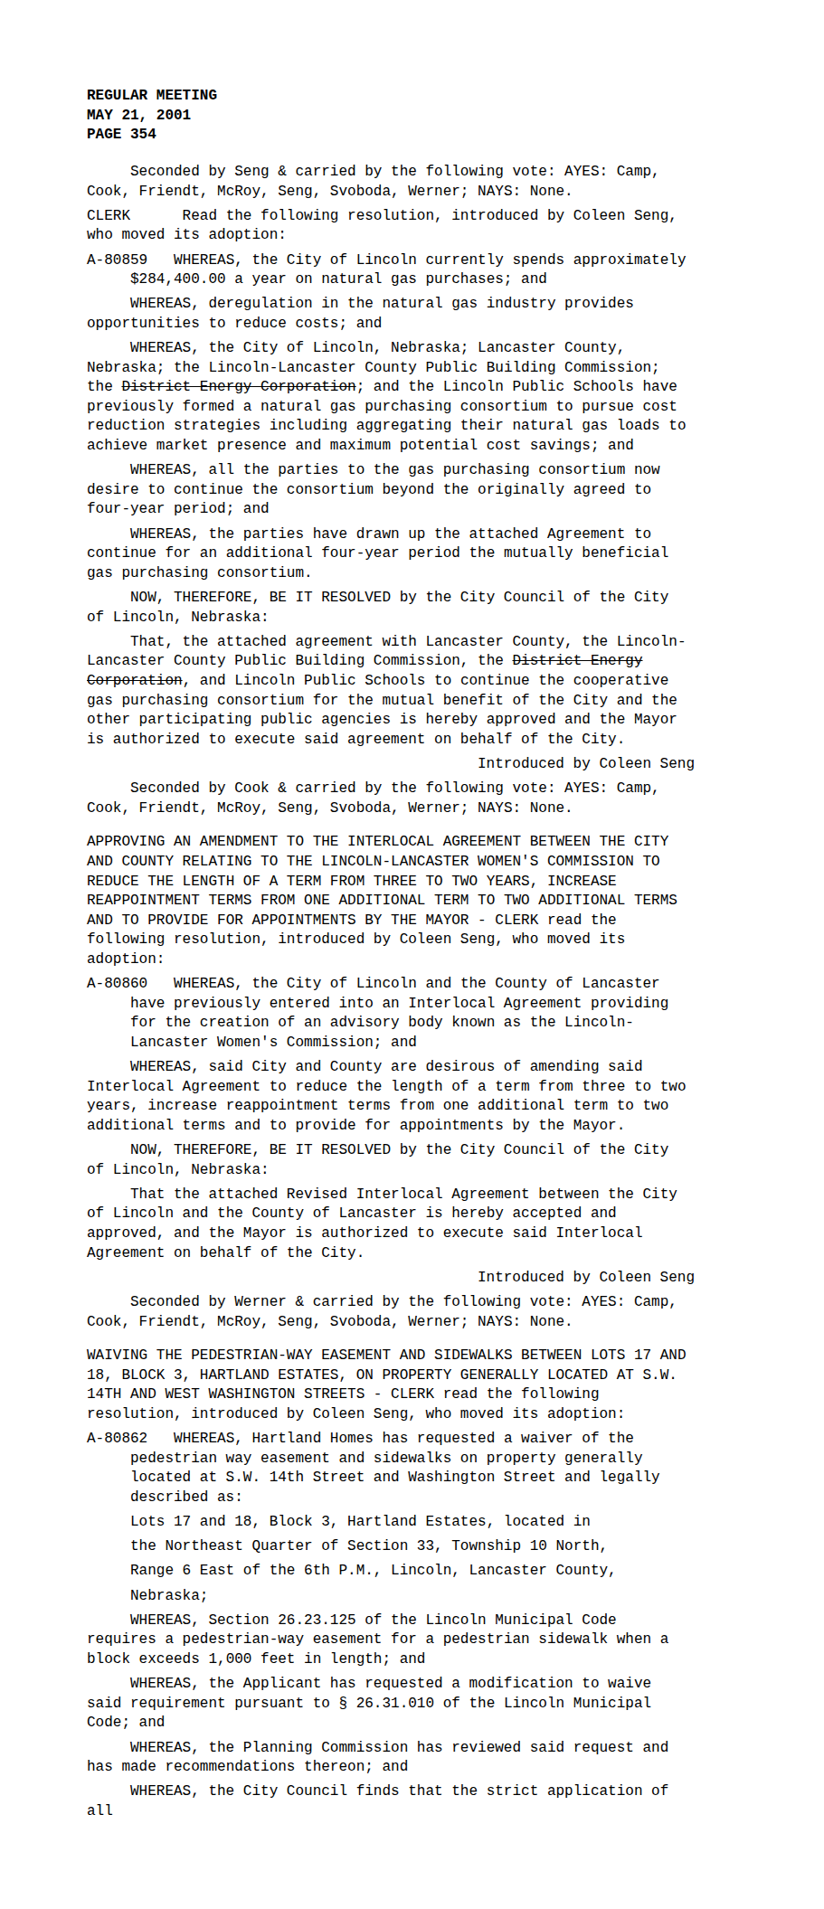REGULAR MEETING
MAY 21, 2001
PAGE 354
Seconded by Seng & carried by the following vote: AYES: Camp, Cook, Friendt, McRoy, Seng, Svoboda, Werner; NAYS: None.
CLERK Read the following resolution, introduced by Coleen Seng, who moved its adoption:
A-80859 WHEREAS, the City of Lincoln currently spends approximately $284,400.00 a year on natural gas purchases; and
WHEREAS, deregulation in the natural gas industry provides opportunities to reduce costs; and
WHEREAS, the City of Lincoln, Nebraska; Lancaster County, Nebraska; the Lincoln-Lancaster County Public Building Commission; the District Energy Corporation; and the Lincoln Public Schools have previously formed a natural gas purchasing consortium to pursue cost reduction strategies including aggregating their natural gas loads to achieve market presence and maximum potential cost savings; and
WHEREAS, all the parties to the gas purchasing consortium now desire to continue the consortium beyond the originally agreed to four-year period; and
WHEREAS, the parties have drawn up the attached Agreement to continue for an additional four-year period the mutually beneficial gas purchasing consortium.
NOW, THEREFORE, BE IT RESOLVED by the City Council of the City of Lincoln, Nebraska:
That, the attached agreement with Lancaster County, the Lincoln-Lancaster County Public Building Commission, the District Energy Corporation, and Lincoln Public Schools to continue the cooperative gas purchasing consortium for the mutual benefit of the City and the other participating public agencies is hereby approved and the Mayor is authorized to execute said agreement on behalf of the City.
Introduced by Coleen Seng
Seconded by Cook & carried by the following vote: AYES: Camp, Cook, Friendt, McRoy, Seng, Svoboda, Werner; NAYS: None.
APPROVING AN AMENDMENT TO THE INTERLOCAL AGREEMENT BETWEEN THE CITY AND COUNTY RELATING TO THE LINCOLN-LANCASTER WOMEN'S COMMISSION TO REDUCE THE LENGTH OF A TERM FROM THREE TO TWO YEARS, INCREASE REAPPOINTMENT TERMS FROM ONE ADDITIONAL TERM TO TWO ADDITIONAL TERMS AND TO PROVIDE FOR APPOINTMENTS BY THE MAYOR - CLERK read the following resolution, introduced by Coleen Seng, who moved its adoption:
A-80860 WHEREAS, the City of Lincoln and the County of Lancaster have previously entered into an Interlocal Agreement providing for the creation of an advisory body known as the Lincoln-Lancaster Women's Commission; and
WHEREAS, said City and County are desirous of amending said Interlocal Agreement to reduce the length of a term from three to two years, increase reappointment terms from one additional term to two additional terms and to provide for appointments by the Mayor.
NOW, THEREFORE, BE IT RESOLVED by the City Council of the City of Lincoln, Nebraska:
That the attached Revised Interlocal Agreement between the City of Lincoln and the County of Lancaster is hereby accepted and approved, and the Mayor is authorized to execute said Interlocal Agreement on behalf of the City.
Introduced by Coleen Seng
Seconded by Werner & carried by the following vote: AYES: Camp, Cook, Friendt, McRoy, Seng, Svoboda, Werner; NAYS: None.
WAIVING THE PEDESTRIAN-WAY EASEMENT AND SIDEWALKS BETWEEN LOTS 17 AND 18, BLOCK 3, HARTLAND ESTATES, ON PROPERTY GENERALLY LOCATED AT S.W. 14TH AND WEST WASHINGTON STREETS - CLERK read the following resolution, introduced by Coleen Seng, who moved its adoption:
A-80862 WHEREAS, Hartland Homes has requested a waiver of the pedestrian way easement and sidewalks on property generally located at S.W. 14th Street and Washington Street and legally described as:
Lots 17 and 18, Block 3, Hartland Estates, located in
the Northeast Quarter of Section 33, Township 10 North,
Range 6 East of the 6th P.M., Lincoln, Lancaster County,
Nebraska;
WHEREAS, Section 26.23.125 of the Lincoln Municipal Code requires a pedestrian-way easement for a pedestrian sidewalk when a block exceeds 1,000 feet in length; and
WHEREAS, the Applicant has requested a modification to waive said requirement pursuant to § 26.31.010 of the Lincoln Municipal Code; and
WHEREAS, the Planning Commission has reviewed said request and has made recommendations thereon; and
WHEREAS, the City Council finds that the strict application of all